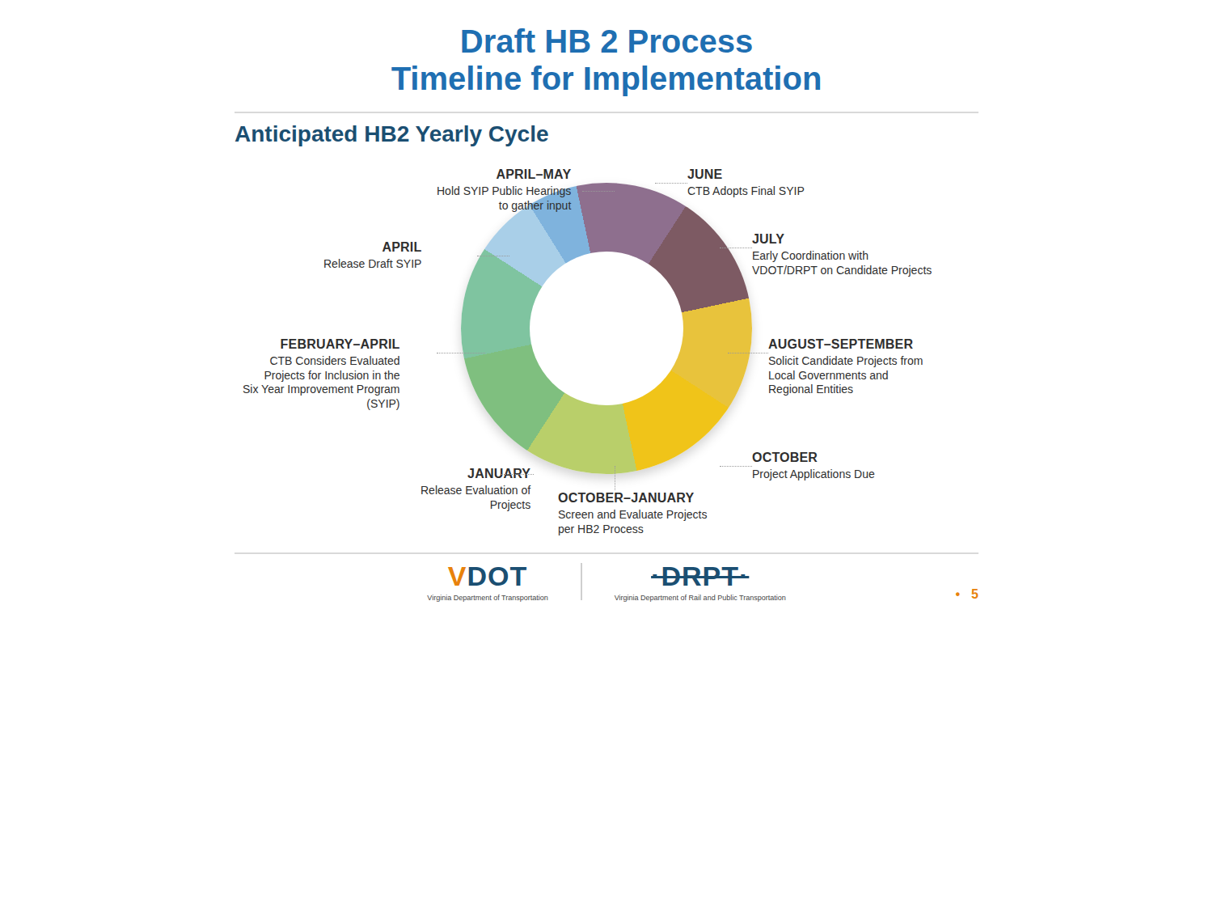Draft HB 2 Process
Timeline for Implementation
Anticipated HB2 Yearly Cycle
JUNE CTB Adopts Final SYIP
JULY Early Coordination with
VDOT/DRPT on Candidate Projects
AUGUST–SEPTEMBER Solicit Candidate Projects from
Local Governments and
Regional Entities
OCTOBER Project Applications Due
OCTOBER–JANUARY Screen and Evaluate Projects
per HB2 Process
JANUARY Release Evaluation of
Projects
FEBRUARY–APRIL CTB Considers Evaluated
Projects for Inclusion in the
Six Year Improvement Program
(SYIP)
APRIL Release Draft SYIP
APRIL–MAY Hold SYIP Public Hearings
to gather input
VDOT
Virginia Department of Transportation
·DRPT·
Virginia Department of Rail and Public Transportation
•5